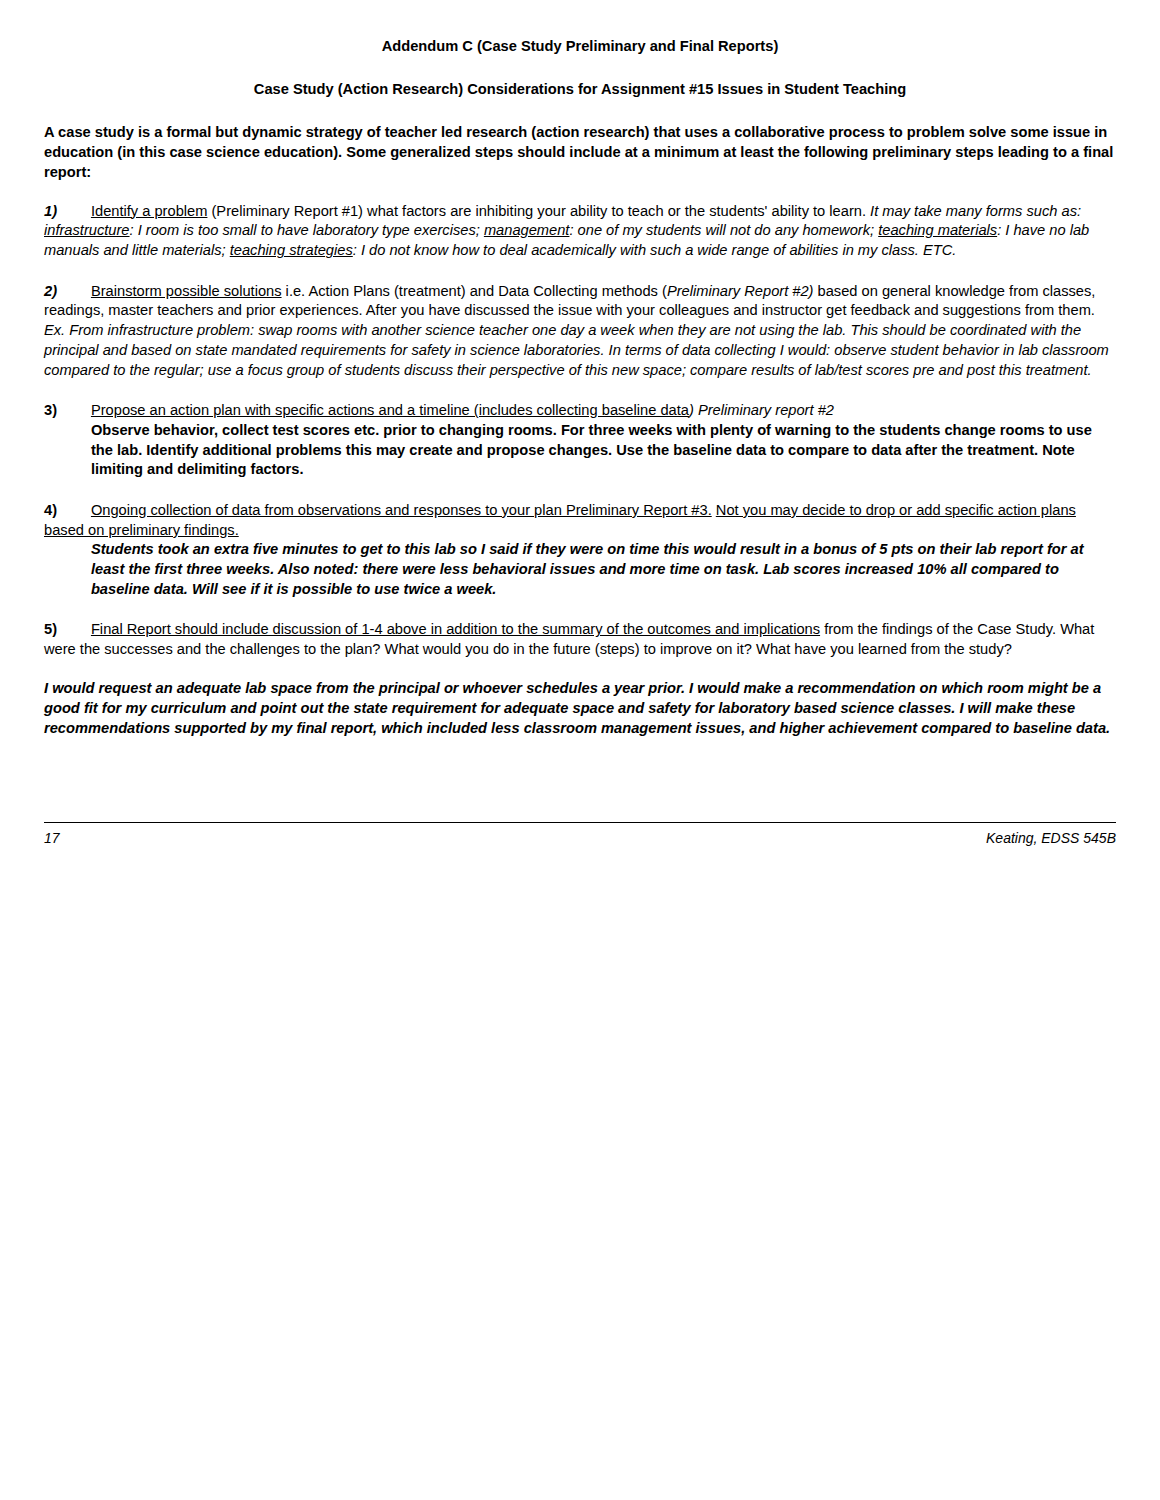Addendum C (Case Study Preliminary and Final Reports)
Case Study (Action Research) Considerations for Assignment #15 Issues in Student Teaching
A case study is a formal but dynamic strategy of teacher led research (action research) that uses a collaborative process to problem solve some issue in education (in this case science education). Some generalized steps should include at a minimum at least the following preliminary steps leading to a final report:
1) Identify a problem (Preliminary Report #1) what factors are inhibiting your ability to teach or the students' ability to learn. It may take many forms such as: infrastructure: I room is too small to have laboratory type exercises; management: one of my students will not do any homework; teaching materials: I have no lab manuals and little materials; teaching strategies: I do not know how to deal academically with such a wide range of abilities in my class. ETC.
2) Brainstorm possible solutions i.e. Action Plans (treatment) and Data Collecting methods (Preliminary Report #2) based on general knowledge from classes, readings, master teachers and prior experiences. After you have discussed the issue with your colleagues and instructor get feedback and suggestions from them. Ex. From infrastructure problem: swap rooms with another science teacher one day a week when they are not using the lab. This should be coordinated with the principal and based on state mandated requirements for safety in science laboratories. In terms of data collecting I would: observe student behavior in lab classroom compared to the regular; use a focus group of students discuss their perspective of this new space; compare results of lab/test scores pre and post this treatment.
3) Propose an action plan with specific actions and a timeline (includes collecting baseline data) Preliminary report #2
Observe behavior, collect test scores etc. prior to changing rooms. For three weeks with plenty of warning to the students change rooms to use the lab. Identify additional problems this may create and propose changes. Use the baseline data to compare to data after the treatment. Note limiting and delimiting factors.
4) Ongoing collection of data from observations and responses to your plan Preliminary Report #3. Not you may decide to drop or add specific action plans based on preliminary findings.
Students took an extra five minutes to get to this lab so I said if they were on time this would result in a bonus of 5 pts on their lab report for at least the first three weeks. Also noted: there were less behavioral issues and more time on task. Lab scores increased 10% all compared to baseline data. Will see if it is possible to use twice a week.
5) Final Report should include discussion of 1-4 above in addition to the summary of the outcomes and implications from the findings of the Case Study. What were the successes and the challenges to the plan? What would you do in the future (steps) to improve on it? What have you learned from the study?
I would request an adequate lab space from the principal or whoever schedules a year prior. I would make a recommendation on which room might be a good fit for my curriculum and point out the state requirement for adequate space and safety for laboratory based science classes. I will make these recommendations supported by my final report, which included less classroom management issues, and higher achievement compared to baseline data.
17 Keating, EDSS 545B